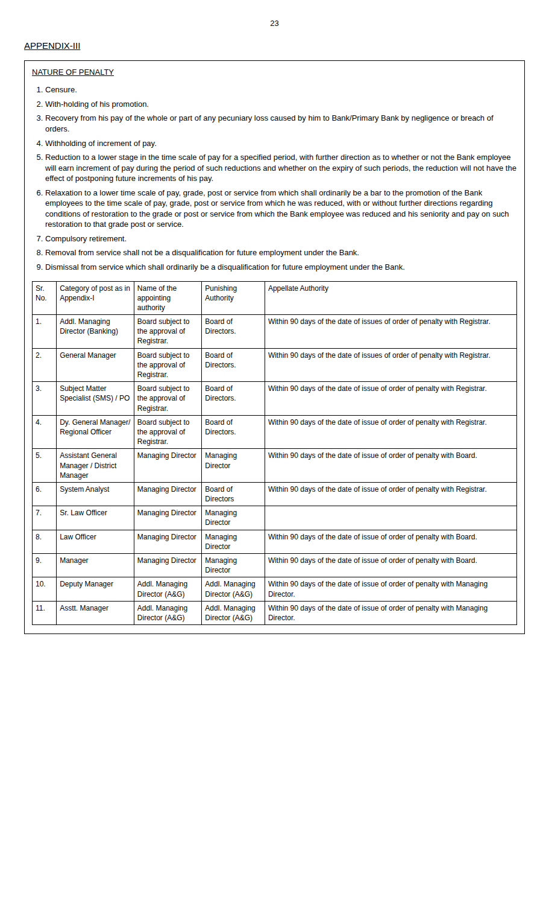23
APPENDIX-III
NATURE OF PENALTY
Censure.
With-holding of his promotion.
Recovery from his pay of the whole or part of any pecuniary loss caused by him to Bank/Primary Bank by negligence or breach of orders.
Withholding of increment of pay.
Reduction to a lower stage in the time scale of pay for a specified period, with further direction as to whether or not the Bank employee will earn increment of pay during the period of such reductions and whether on the expiry of such periods, the reduction will not have the effect of postponing future increments of his pay.
Relaxation to a lower time scale of pay, grade, post or service from which shall ordinarily be a bar to the promotion of the Bank employees to the time scale of pay, grade, post or service from which he was reduced, with or without further directions regarding conditions of restoration to the grade or post or service from which the Bank employee was reduced and his seniority and pay on such restoration to that grade post or service.
Compulsory retirement.
Removal from service shall not be a disqualification for future employment under the Bank.
Dismissal from service which shall ordinarily be a disqualification for future employment under the Bank.
| Sr. No. | Category of post as in Appendix-I | Name of the appointing authority | Punishing Authority | Appellate Authority |
| --- | --- | --- | --- | --- |
| 1. | Addl. Managing Director (Banking) | Board subject to the approval of Registrar. | Board of Directors. | Within 90 days of the date of issues of order of penalty with Registrar. |
| 2. | General Manager | Board subject to the approval of Registrar. | Board of Directors. | Within 90 days of the date of issues of order of penalty with Registrar. |
| 3. | Subject Matter Specialist (SMS) / PO | Board subject to the approval of Registrar. | Board of Directors. | Within 90 days of the date of issue of order of penalty with Registrar. |
| 4. | Dy. General Manager/ Regional Officer | Board subject to the approval of Registrar. | Board of Directors. | Within 90 days of the date of issue of order of penalty with Registrar. |
| 5. | Assistant General Manager / District Manager | Managing Director | Managing Director | Within 90 days of the date of issue of order of penalty with Board. |
| 6. | System Analyst | Managing Director | Board of Directors | Within 90 days of the date of issue of order of penalty with Registrar. |
| 7. | Sr. Law Officer | Managing Director | Managing Director | |
| 8. | Law Officer | Managing Director | Managing Director | Within 90 days of the date of issue of order of penalty with Board. |
| 9. | Manager | Managing Director | Managing Director | Within 90 days of the date of issue of order of penalty with Board. |
| 10. | Deputy Manager | Addl. Managing Director (A&G) | Addl. Managing Director (A&G) | Within 90 days of the date of issue of order of penalty with Managing Director. |
| 11. | Asstt. Manager | Addl. Managing Director (A&G) | Addl. Managing Director (A&G) | Within 90 days of the date of issue of order of penalty with Managing Director. |